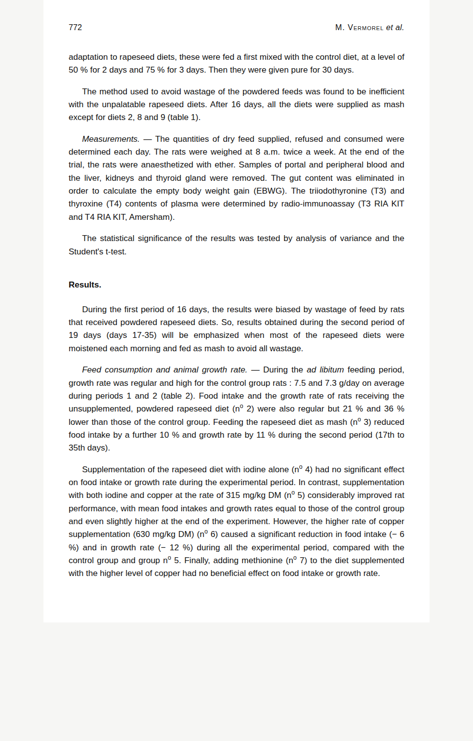772 M. Vermorel et al.
adaptation to rapeseed diets, these were fed a first mixed with the control diet, at a level of 50 % for 2 days and 75 % for 3 days. Then they were given pure for 30 days.
The method used to avoid wastage of the powdered feeds was found to be inefficient with the unpalatable rapeseed diets. After 16 days, all the diets were supplied as mash except for diets 2, 8 and 9 (table 1).
Measurements. — The quantities of dry feed supplied, refused and consumed were determined each day. The rats were weighed at 8 a.m. twice a week. At the end of the trial, the rats were anaesthetized with ether. Samples of portal and peripheral blood and the liver, kidneys and thyroid gland were removed. The gut content was eliminated in order to calculate the empty body weight gain (EBWG). The triiodothyronine (T3) and thyroxine (T4) contents of plasma were determined by radio-immunoassay (T3 RIA KIT and T4 RIA KIT, Amersham).
The statistical significance of the results was tested by analysis of variance and the Student's t-test.
Results.
During the first period of 16 days, the results were biased by wastage of feed by rats that received powdered rapeseed diets. So, results obtained during the second period of 19 days (days 17-35) will be emphasized when most of the rapeseed diets were moistened each morning and fed as mash to avoid all wastage.
Feed consumption and animal growth rate. — During the ad libitum feeding period, growth rate was regular and high for the control group rats : 7.5 and 7.3 g/day on average during periods 1 and 2 (table 2). Food intake and the growth rate of rats receiving the unsupplemented, powdered rapeseed diet (no 2) were also regular but 21 % and 36 % lower than those of the control group. Feeding the rapeseed diet as mash (no 3) reduced food intake by a further 10 % and growth rate by 11 % during the second period (17th to 35th days).
Supplementation of the rapeseed diet with iodine alone (no 4) had no significant effect on food intake or growth rate during the experimental period. In contrast, supplementation with both iodine and copper at the rate of 315 mg/kg DM (no 5) considerably improved rat performance, with mean food intakes and growth rates equal to those of the control group and even slightly higher at the end of the experiment. However, the higher rate of copper supplementation (630 mg/kg DM) (no 6) caused a significant reduction in food intake (− 6 %) and in growth rate (− 12 %) during all the experimental period, compared with the control group and group no 5. Finally, adding methionine (no 7) to the diet supplemented with the higher level of copper had no beneficial effect on food intake or growth rate.